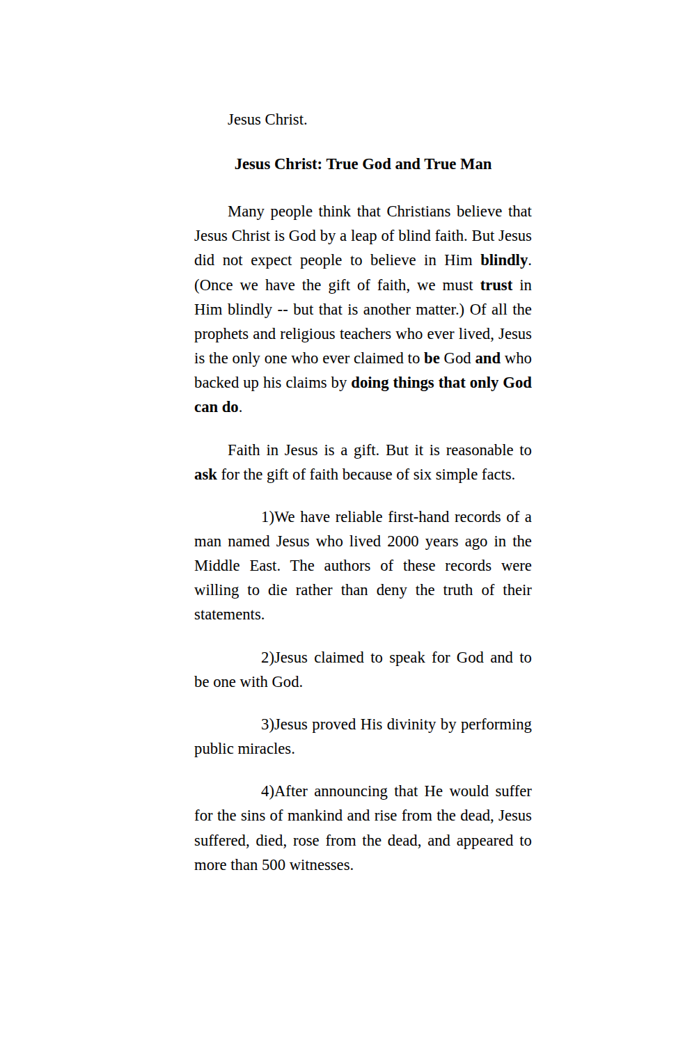Jesus Christ.
Jesus Christ: True God and True Man
Many people think that Christians believe that Jesus Christ is God by a leap of blind faith. But Jesus did not expect people to believe in Him blindly. (Once we have the gift of faith, we must trust in Him blindly -- but that is another matter.) Of all the prophets and religious teachers who ever lived, Jesus is the only one who ever claimed to be God and who backed up his claims by doing things that only God can do.
Faith in Jesus is a gift. But it is reasonable to ask for the gift of faith because of six simple facts.
1) We have reliable first-hand records of a man named Jesus who lived 2000 years ago in the Middle East. The authors of these records were willing to die rather than deny the truth of their statements.
2) Jesus claimed to speak for God and to be one with God.
3) Jesus proved His divinity by performing public miracles.
4) After announcing that He would suffer for the sins of mankind and rise from the dead, Jesus suffered, died, rose from the dead, and appeared to more than 500 witnesses.